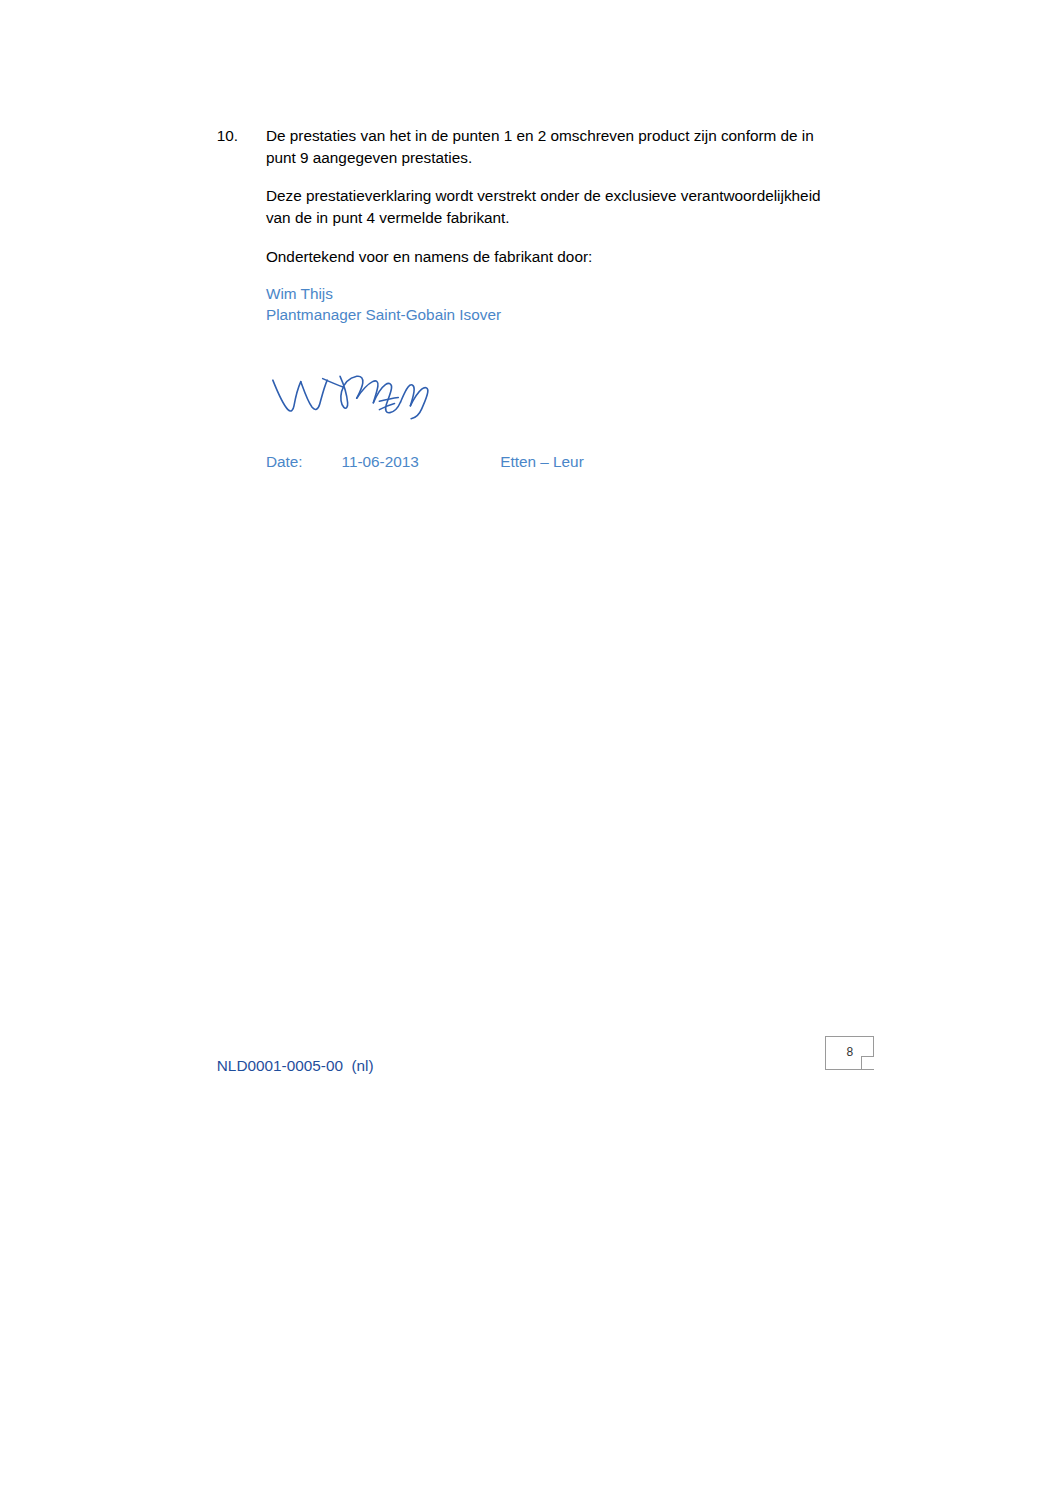10.
De prestaties van het in de punten 1 en 2 omschreven product zijn conform de in punt 9 aangegeven prestaties.
Deze prestatieverklaring wordt verstrekt onder de exclusieve verantwoordelijkheid van de in punt 4 vermelde fabrikant.
Ondertekend voor en namens de fabrikant door:
Wim Thijs
Plantmanager Saint-Gobain Isover
Date: 11-06-2013 Etten – Leur
NLD0001-0005-00 (nl)
8